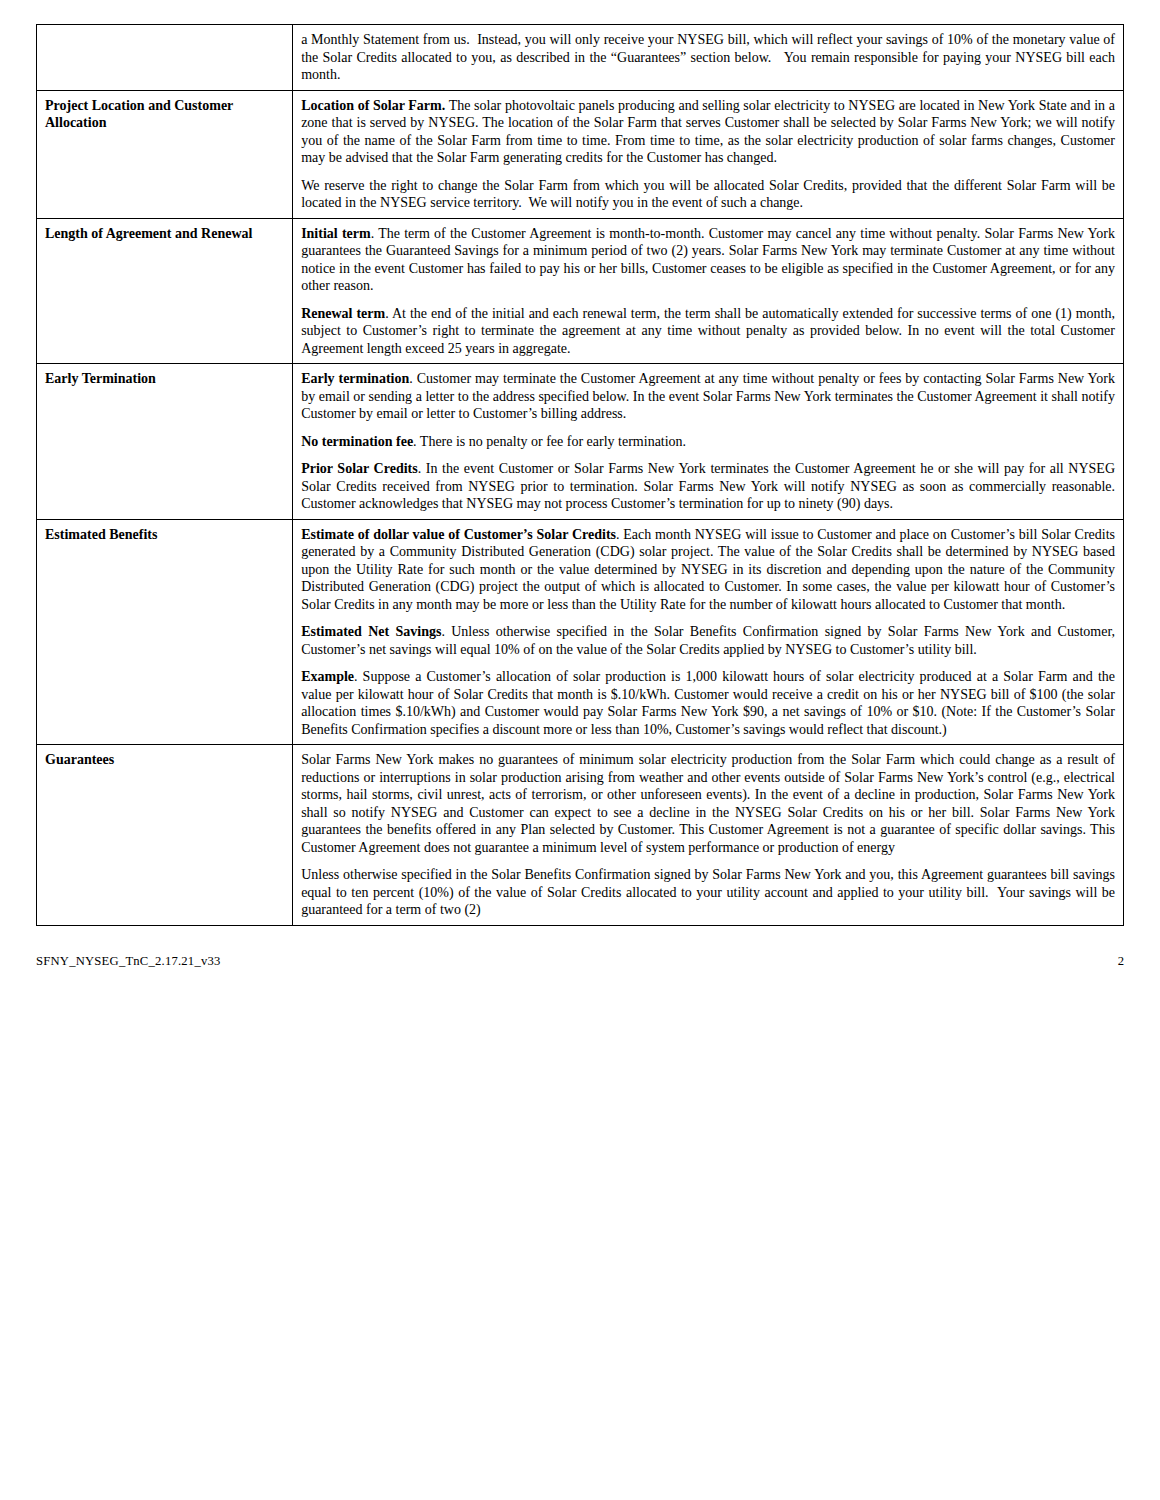| | a Monthly Statement from us. Instead, you will only receive your NYSEG bill, which will reflect your savings of 10% of the monetary value of the Solar Credits allocated to you, as described in the “Guarantees” section below. You remain responsible for paying your NYSEG bill each month. |
| Project Location and Customer Allocation | Location of Solar Farm. The solar photovoltaic panels producing and selling solar electricity to NYSEG are located in New York State and in a zone that is served by NYSEG. The location of the Solar Farm that serves Customer shall be selected by Solar Farms New York; we will notify you of the name of the Solar Farm from time to time. From time to time, as the solar electricity production of solar farms changes, Customer may be advised that the Solar Farm generating credits for the Customer has changed. We reserve the right to change the Solar Farm from which you will be allocated Solar Credits, provided that the different Solar Farm will be located in the NYSEG service territory. We will notify you in the event of such a change. |
| Length of Agreement and Renewal | Initial term . The term of the Customer Agreement is month-to-month. Customer may cancel any time without penalty. Solar Farms New York guarantees the Guaranteed Savings for a minimum period of two (2) years. Solar Farms New York may terminate Customer at any time without notice in the event Customer has failed to pay his or her bills, Customer ceases to be eligible as specified in the Customer Agreement, or for any other reason. Renewal term . At the end of the initial and each renewal term, the term shall be automatically extended for successive terms of one (1) month, subject to Customer’s right to terminate the agreement at any time without penalty as provided below. In no event will the total Customer Agreement length exceed 25 years in aggregate. |
| Early Termination | Early termination . Customer may terminate the Customer Agreement at any time without penalty or fees by contacting Solar Farms New York by email or sending a letter to the address specified below. In the event Solar Farms New York terminates the Customer Agreement it shall notify Customer by email or letter to Customer’s billing address. No termination fee . There is no penalty or fee for early termination. Prior Solar Credits . In the event Customer or Solar Farms New York terminates the Customer Agreement he or she will pay for all NYSEG Solar Credits received from NYSEG prior to termination. Solar Farms New York will notify NYSEG as soon as commercially reasonable. Customer acknowledges that NYSEG may not process Customer’s termination for up to ninety (90) days. |
| Estimated Benefits | Estimate of dollar value of Customer’s Solar Credits . Each month NYSEG will issue to Customer and place on Customer’s bill Solar Credits generated by a Community Distributed Generation (CDG) solar project. The value of the Solar Credits shall be determined by NYSEG based upon the Utility Rate for such month or the value determined by NYSEG in its discretion and depending upon the nature of the Community Distributed Generation (CDG) project the output of which is allocated to Customer. In some cases, the value per kilowatt hour of Customer’s Solar Credits in any month may be more or less than the Utility Rate for the number of kilowatt hours allocated to Customer that month. Estimated Net Savings . Unless otherwise specified in the Solar Benefits Confirmation signed by Solar Farms New York and Customer, Customer’s net savings will equal 10% of on the value of the Solar Credits applied by NYSEG to Customer’s utility bill. Example . Suppose a Customer’s allocation of solar production is 1,000 kilowatt hours of solar electricity produced at a Solar Farm and the value per kilowatt hour of Solar Credits that month is $.10/kWh. Customer would receive a credit on his or her NYSEG bill of $100 (the solar allocation times $.10/kWh) and Customer would pay Solar Farms New York $90, a net savings of 10% or $10. (Note: If the Customer’s Solar Benefits Confirmation specifies a discount more or less than 10%, Customer’s savings would reflect that discount.) |
| Guarantees | Solar Farms New York makes no guarantees of minimum solar electricity production from the Solar Farm which could change as a result of reductions or interruptions in solar production arising from weather and other events outside of Solar Farms New York’s control (e.g., electrical storms, hail storms, civil unrest, acts of terrorism, or other unforeseen events). In the event of a decline in production, Solar Farms New York shall so notify NYSEG and Customer can expect to see a decline in the NYSEG Solar Credits on his or her bill. Solar Farms New York guarantees the benefits offered in any Plan selected by Customer. This Customer Agreement is not a guarantee of specific dollar savings. This Customer Agreement does not guarantee a minimum level of system performance or production of energy Unless otherwise specified in the Solar Benefits Confirmation signed by Solar Farms New York and you, this Agreement guarantees bill savings equal to ten percent (10%) of the value of Solar Credits allocated to your utility account and applied to your utility bill. Your savings will be guaranteed for a term of two (2) |
SFNY_NYSEG_TnC_2.17.21_v33 2